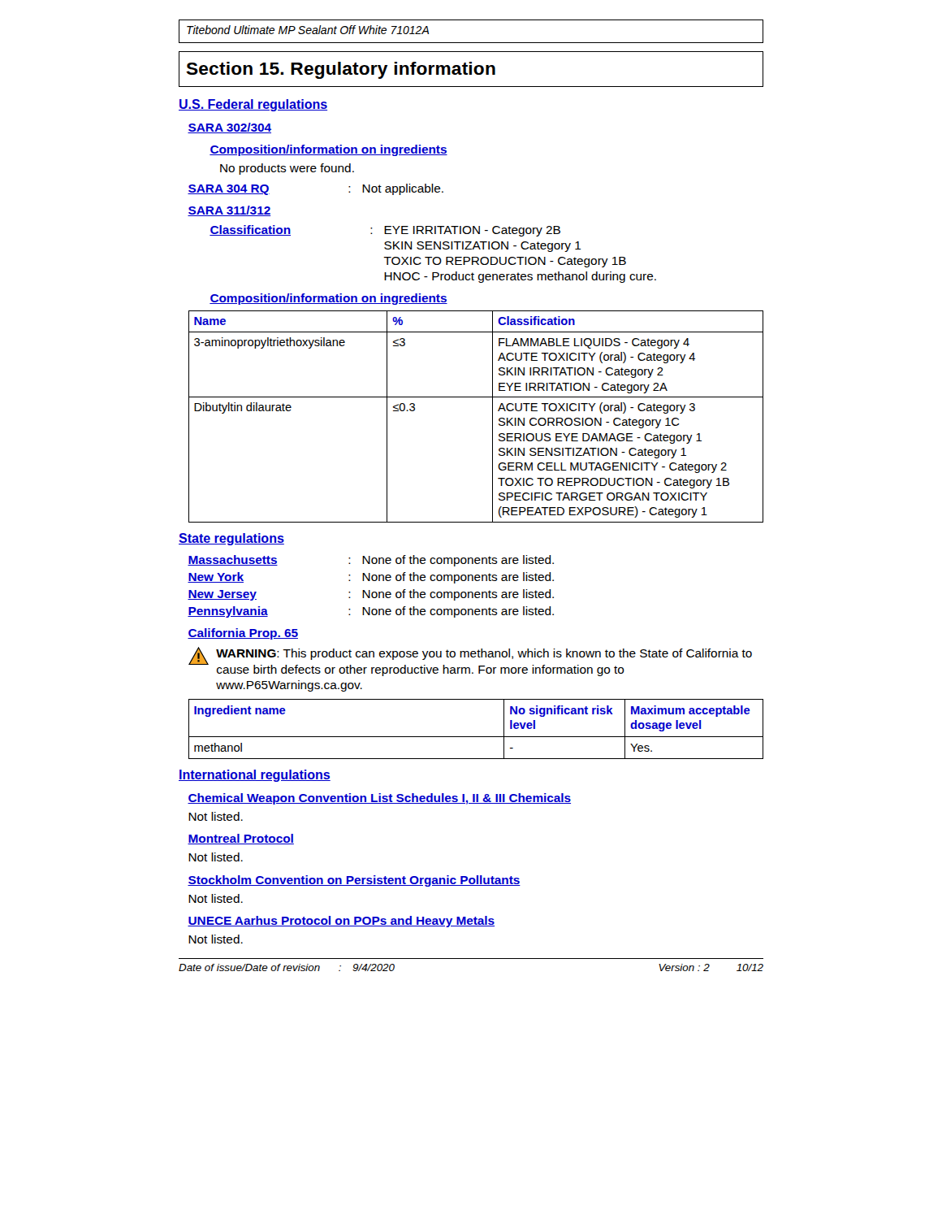Titebond Ultimate MP Sealant Off White 71012A
Section 15. Regulatory information
U.S. Federal regulations
SARA 302/304
Composition/information on ingredients
No products were found.
SARA 304 RQ
:
Not applicable.
SARA 311/312
Classification
:
EYE IRRITATION - Category 2B
SKIN SENSITIZATION - Category 1
TOXIC TO REPRODUCTION - Category 1B
HNOC - Product generates methanol during cure.
Composition/information on ingredients
| Name | % | Classification |
| --- | --- | --- |
| 3-aminopropyltriethoxysilane | ≤3 | FLAMMABLE LIQUIDS - Category 4 ACUTE TOXICITY (oral) - Category 4 SKIN IRRITATION - Category 2 EYE IRRITATION - Category 2A |
| Dibutyltin dilaurate | ≤0.3 | ACUTE TOXICITY (oral) - Category 3 SKIN CORROSION - Category 1C SERIOUS EYE DAMAGE - Category 1 SKIN SENSITIZATION - Category 1 GERM CELL MUTAGENICITY - Category 2 TOXIC TO REPRODUCTION - Category 1B SPECIFIC TARGET ORGAN TOXICITY (REPEATED EXPOSURE) - Category 1 |
State regulations
Massachusetts
:
None of the components are listed.
New York
:
None of the components are listed.
New Jersey
:
None of the components are listed.
Pennsylvania
:
None of the components are listed.
California Prop. 65
WARNING: This product can expose you to methanol, which is known to the State of California to cause birth defects or other reproductive harm. For more information go to www.P65Warnings.ca.gov.
| Ingredient name | No significant risk level | Maximum acceptable dosage level |
| --- | --- | --- |
| methanol | - | Yes. |
International regulations
Chemical Weapon Convention List Schedules I, II & III Chemicals
Not listed.
Montreal Protocol
Not listed.
Stockholm Convention on Persistent Organic Pollutants
Not listed.
UNECE Aarhus Protocol on POPs and Heavy Metals
Not listed.
Date of issue/Date of revision
:
9/4/2020
Version : 2
10/12